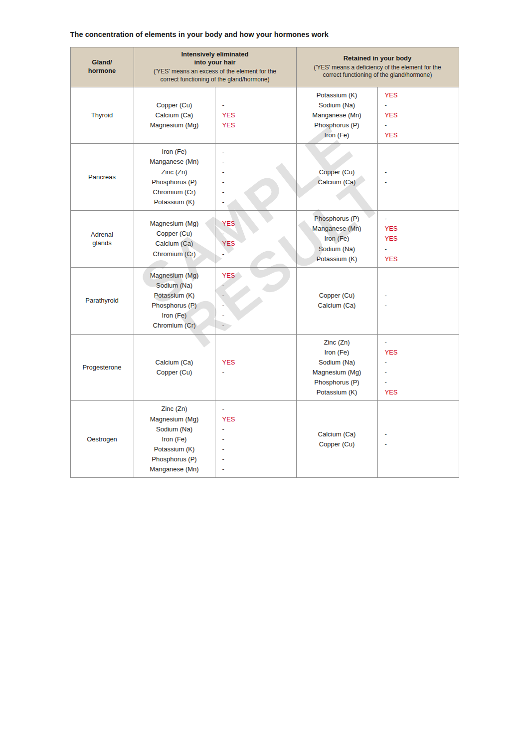The concentration of elements in your body and how your hormones work
| Gland/ hormone | Intensively eliminated into your hair ('YES' means an excess of the element for the correct functioning of the gland/hormone) | Retained in your body ('YES' means a deficiency of the element for the correct functioning of the gland/hormone) |
| --- | --- | --- |
| Thyroid | Copper (Cu) Calcium (Ca) Magnesium (Mg) | - YES YES | Potassium (K) Sodium (Na) Manganese (Mn) Phosphorus (P) Iron (Fe) | YES - YES - YES |
| Pancreas | Iron (Fe) Manganese (Mn) Zinc (Zn) Phosphorus (P) Chromium (Cr) Potassium (K) | - - - - - - | Copper (Cu) Calcium (Ca) | - - |
| Adrenal glands | Magnesium (Mg) Copper (Cu) Calcium (Ca) Chromium (Cr) | YES - YES - | Phosphorus (P) Manganese (Mn) Iron (Fe) Sodium (Na) Potassium (K) | - YES YES - YES |
| Parathyroid | Magnesium (Mg) Sodium (Na) Potassium (K) Phosphorus (P) Iron (Fe) Chromium (Cr) | YES - - - - - | Copper (Cu) Calcium (Ca) | - - |
| Progesterone | Calcium (Ca) Copper (Cu) | YES - | Zinc (Zn) Iron (Fe) Sodium (Na) Magnesium (Mg) Phosphorus (P) Potassium (K) | - YES - - - YES |
| Oestrogen | Zinc (Zn) Magnesium (Mg) Sodium (Na) Iron (Fe) Potassium (K) Phosphorus (P) Manganese (Mn) | - YES - - - - - | Calcium (Ca) Copper (Cu) | - - |
SAMPLE RESULT